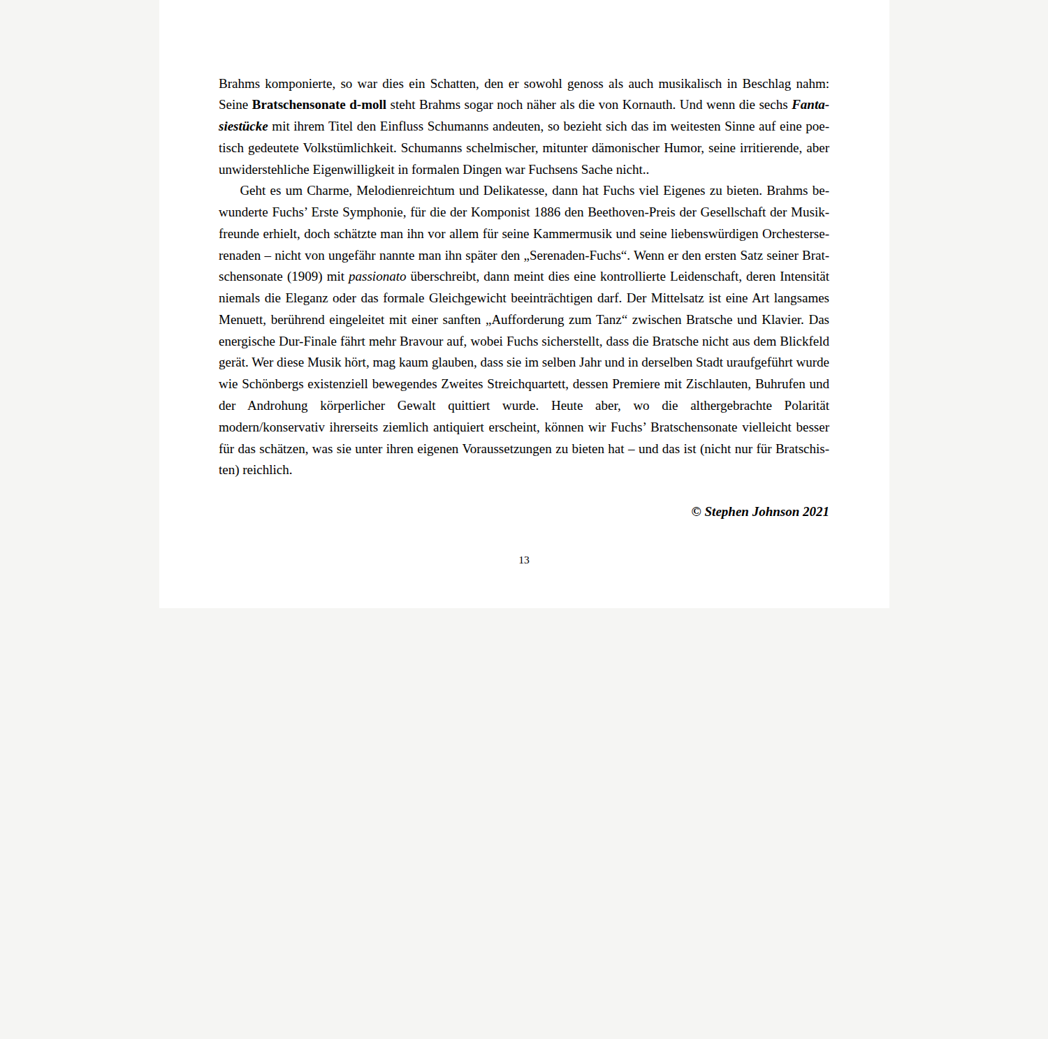Brahms komponierte, so war dies ein Schatten, den er sowohl genoss als auch musikalisch in Beschlag nahm: Seine Bratschensonate d-moll steht Brahms sogar noch näher als die von Kornauth. Und wenn die sechs Fantasiestücke mit ihrem Titel den Einfluss Schumanns andeuten, so bezieht sich das im weitesten Sinne auf eine poetisch gedeutete Volkstümlichkeit. Schumanns schelmischer, mitunter dämonischer Humor, seine irritierende, aber unwiderstehliche Eigenwilligkeit in formalen Dingen war Fuchsens Sache nicht..
Geht es um Charme, Melodienreichtum und Delikatesse, dann hat Fuchs viel Eigenes zu bieten. Brahms bewunderte Fuchs’ Erste Symphonie, für die der Komponist 1886 den Beethoven-Preis der Gesellschaft der Musikfreunde erhielt, doch schätzte man ihn vor allem für seine Kammermusik und seine liebenswürdigen Orchesterserenaden – nicht von ungefähr nannte man ihn später den „Serenaden-Fuchs“. Wenn er den ersten Satz seiner Bratschensonate (1909) mit passionato überschreibt, dann meint dies eine kontrollierte Leidenschaft, deren Intensität niemals die Eleganz oder das formale Gleichgewicht beeinträchtigen darf. Der Mittelsatz ist eine Art langsames Menuett, berührend eingeleitet mit einer sanften „Aufforderung zum Tanz“ zwischen Bratsche und Klavier. Das energische Dur-Finale fährt mehr Bravour auf, wobei Fuchs sicherstellt, dass die Bratsche nicht aus dem Blickfeld gerät. Wer diese Musik hört, mag kaum glauben, dass sie im selben Jahr und in derselben Stadt uraufgeführt wurde wie Schönbergs existenziell bewegendes Zweites Streichquartett, dessen Premiere mit Zischlauten, Buhrufen und der Androhung körperlicher Gewalt quittiert wurde. Heute aber, wo die althergebrachte Polarität modern/konservativ ihrerseits ziemlich antiquiert erscheint, können wir Fuchs’ Bratschensonate vielleicht besser für das schätzen, was sie unter ihren eigenen Voraussetzungen zu bieten hat – und das ist (nicht nur für Bratschisten) reichlich.
© Stephen Johnson 2021
13